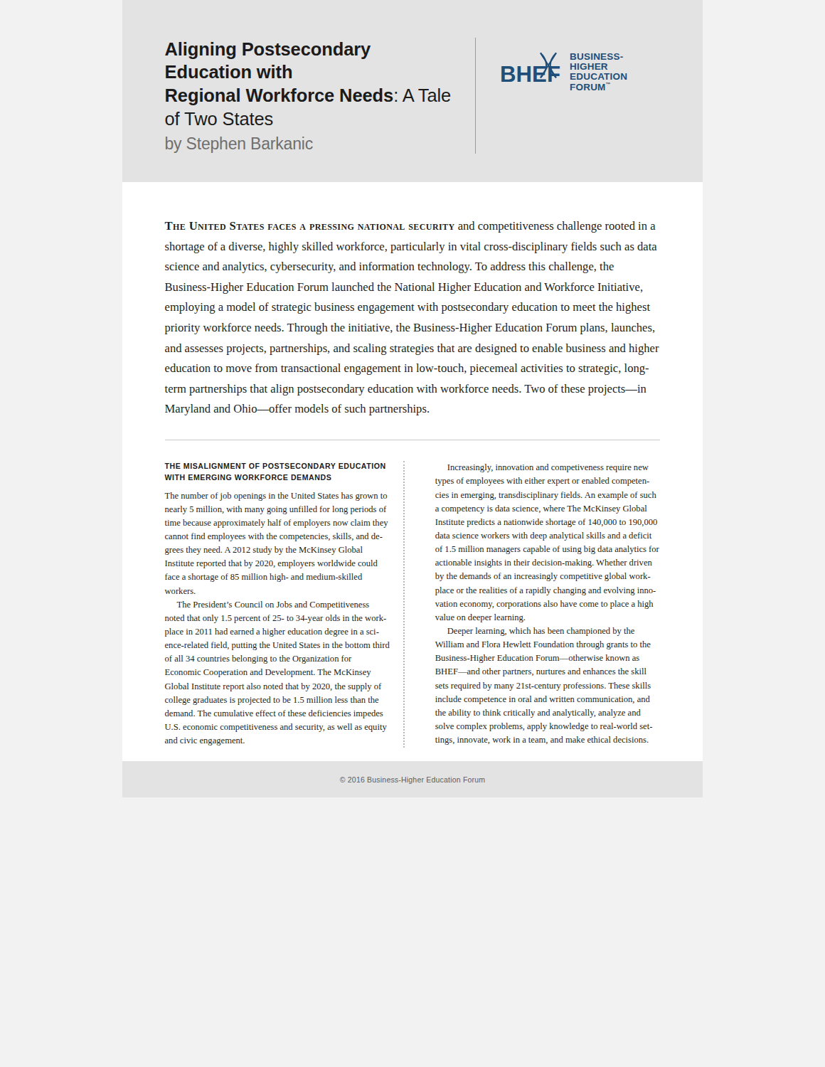Aligning Postsecondary Education with
Regional Workforce Needs: A Tale of Two States
by Stephen Barkanic
BHEF
BUSINESS-
HIGHER EDUCATION
FORUM™
The United States faces a pressing national security and competitiveness challenge rooted in a shortage of a diverse, highly skilled workforce, particularly in vital cross-disciplinary fields such as data science and analytics, cybersecurity, and information technology. To address this challenge, the Business-Higher Education Forum launched the National Higher Education and Workforce Initiative, employing a model of strategic business engagement with postsecondary education to meet the highest priority workforce needs. Through the initiative, the Business-Higher Education Forum plans, launches, and assesses projects, partnerships, and scaling strategies that are designed to enable business and higher education to move from transactional engagement in low-touch, piecemeal activities to strategic, long-term partnerships that align postsecondary education with workforce needs. Two of these projects—in Maryland and Ohio—offer models of such partnerships.
The Misalignment of Postsecondary Education
with Emerging Workforce Demands
The number of job openings in the United States has grown to nearly 5 million, with many going unfilled for long periods of time because approximately half of employers now claim they cannot find employees with the competencies, skills, and degrees they need. A 2012 study by the McKinsey Global Institute reported that by 2020, employers worldwide could face a shortage of 85 million high- and medium-skilled workers.
The President’s Council on Jobs and Competitiveness noted that only 1.5 percent of 25- to 34-year olds in the workplace in 2011 had earned a higher education degree in a science-related field, putting the United States in the bottom third of all 34 countries belonging to the Organization for Economic Cooperation and Development. The McKinsey Global Institute report also noted that by 2020, the supply of college graduates is projected to be 1.5 million less than the demand. The cumulative effect of these deficiencies impedes U.S. economic competitiveness and security, as well as equity and civic engagement.
Increasingly, innovation and competiveness require new types of employees with either expert or enabled competencies in emerging, transdisciplinary fields. An example of such a competency is data science, where The McKinsey Global Institute predicts a nationwide shortage of 140,000 to 190,000 data science workers with deep analytical skills and a deficit of 1.5 million managers capable of using big data analytics for actionable insights in their decision-making. Whether driven by the demands of an increasingly competitive global workplace or the realities of a rapidly changing and evolving innovation economy, corporations also have come to place a high value on deeper learning.
Deeper learning, which has been championed by the William and Flora Hewlett Foundation through grants to the Business-Higher Education Forum—otherwise known as BHEF—and other partners, nurtures and enhances the skill sets required by many 21st-century professions. These skills include competence in oral and written communication, and the ability to think critically and analytically, analyze and solve complex problems, apply knowledge to real-world settings, innovate, work in a team, and make ethical decisions.
© 2016 Business-Higher Education Forum